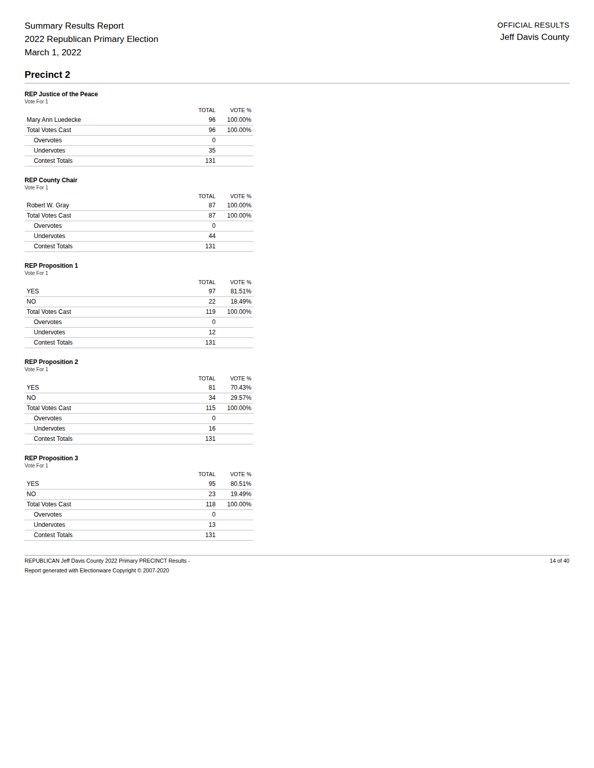Summary Results Report
2022 Republican Primary Election
March 1, 2022
OFFICIAL RESULTS
Jeff Davis County
Precinct 2
REP Justice of the Peace
Vote For 1
| | TOTAL | VOTE % |
| --- | --- | --- |
| Mary Ann Luedecke | 96 | 100.00% |
| Total Votes Cast | 96 | 100.00% |
| Overvotes | 0 | |
| Undervotes | 35 | |
| Contest Totals | 131 | |
REP County Chair
Vote For 1
| | TOTAL | VOTE % |
| --- | --- | --- |
| Robert W. Gray | 87 | 100.00% |
| Total Votes Cast | 87 | 100.00% |
| Overvotes | 0 | |
| Undervotes | 44 | |
| Contest Totals | 131 | |
REP Proposition 1
Vote For 1
| | TOTAL | VOTE % |
| --- | --- | --- |
| YES | 97 | 81.51% |
| NO | 22 | 18.49% |
| Total Votes Cast | 119 | 100.00% |
| Overvotes | 0 | |
| Undervotes | 12 | |
| Contest Totals | 131 | |
REP Proposition 2
Vote For 1
| | TOTAL | VOTE % |
| --- | --- | --- |
| YES | 81 | 70.43% |
| NO | 34 | 29.57% |
| Total Votes Cast | 115 | 100.00% |
| Overvotes | 0 | |
| Undervotes | 16 | |
| Contest Totals | 131 | |
REP Proposition 3
Vote For 1
| | TOTAL | VOTE % |
| --- | --- | --- |
| YES | 95 | 80.51% |
| NO | 23 | 19.49% |
| Total Votes Cast | 118 | 100.00% |
| Overvotes | 0 | |
| Undervotes | 13 | |
| Contest Totals | 131 | |
REPUBLICAN Jeff Davis County 2022 Primary PRECINCT Results -
14 of 40
Report generated with Electionware Copyright © 2007-2020